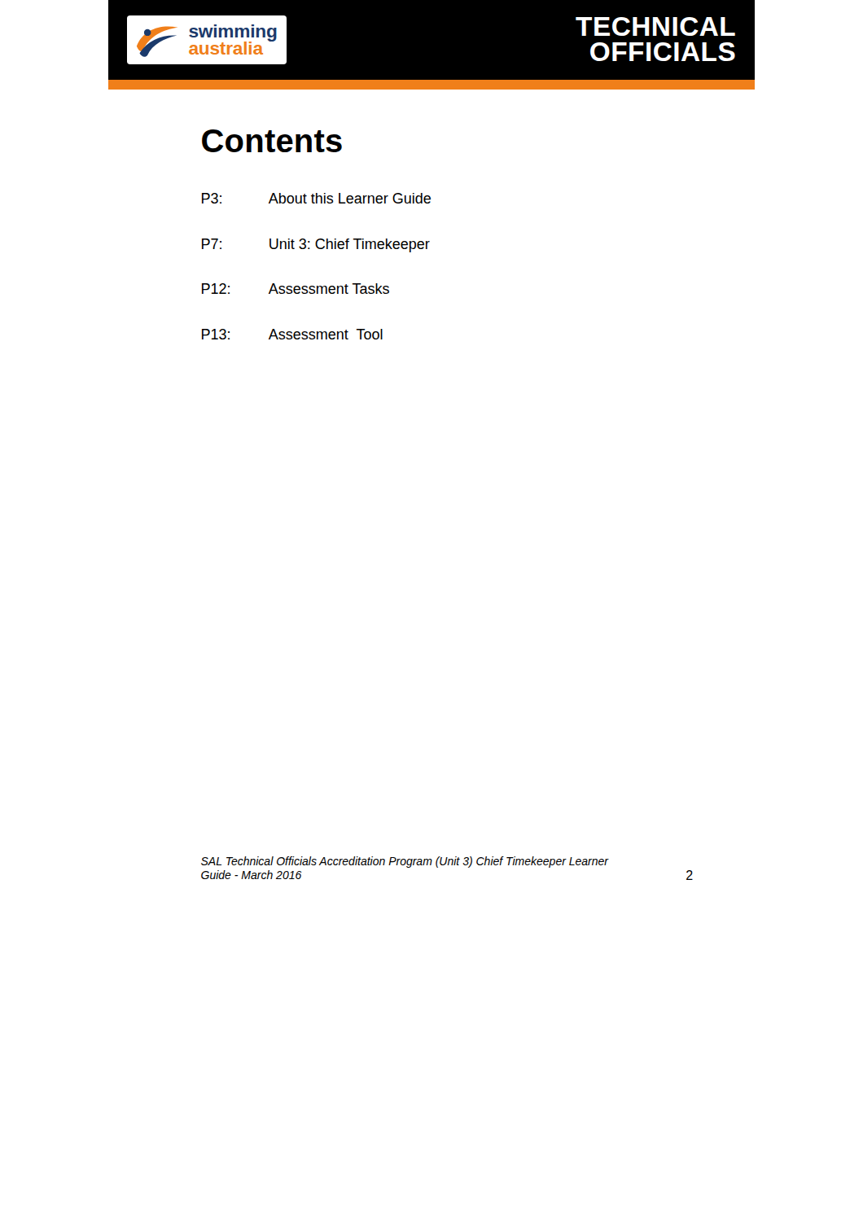swimming australia
TECHNICAL OFFICIALS
Contents
P3:
About this Learner Guide
P7:
Unit 3: Chief Timekeeper
P12:
Assessment Tasks
P13:
Assessment Tool
SAL Technical Officials Accreditation Program (Unit 3) Chief Timekeeper Learner Guide - March 2016
2